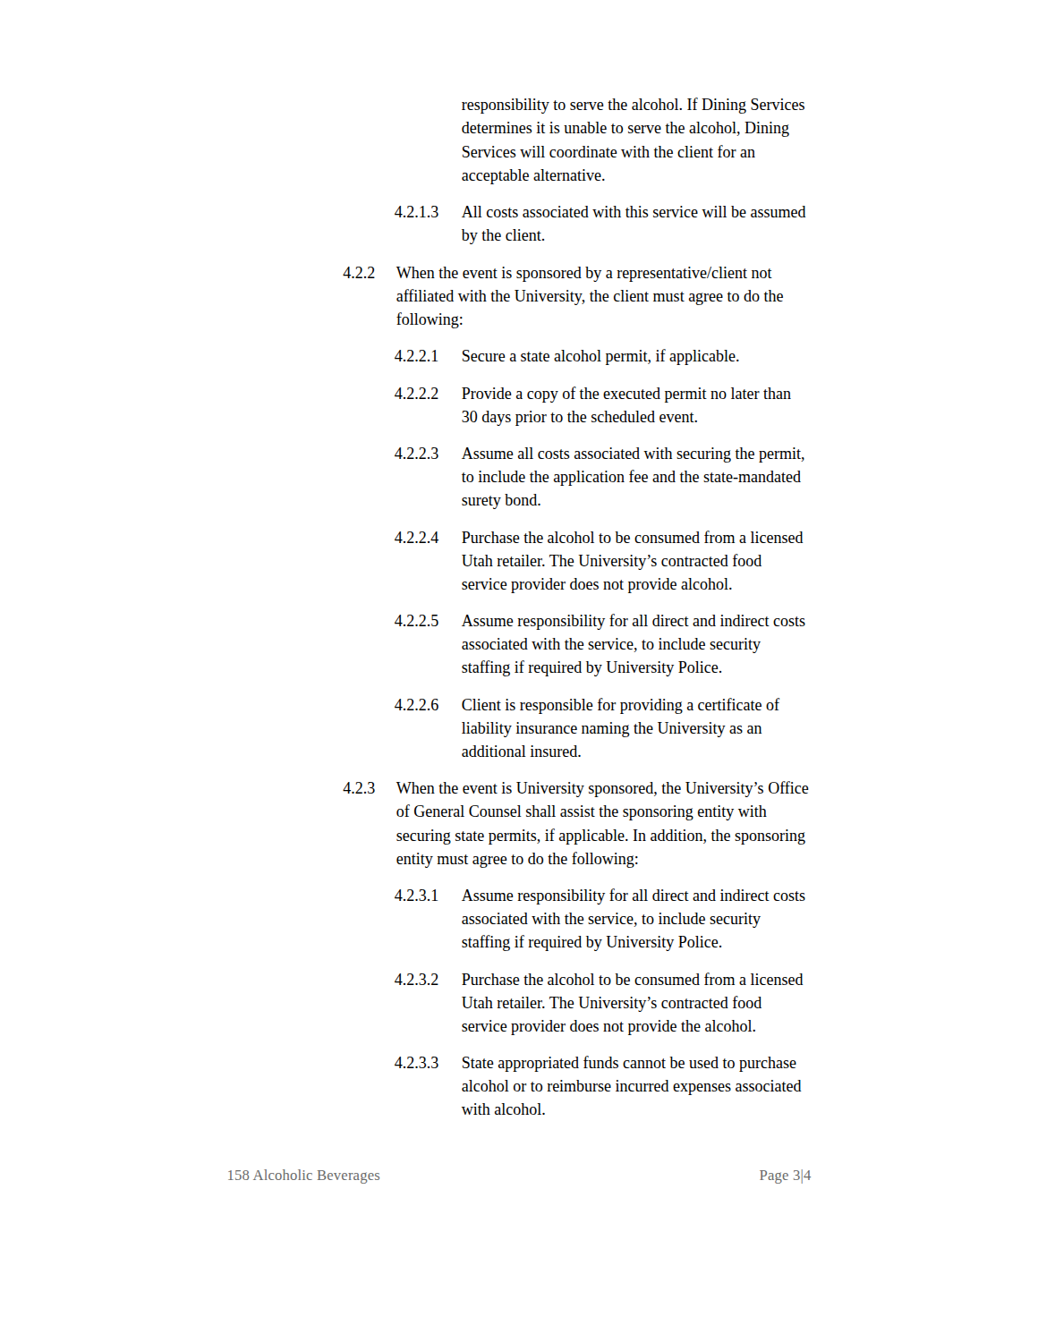responsibility to serve the alcohol. If Dining Services determines it is unable to serve the alcohol, Dining Services will coordinate with the client for an acceptable alternative.
4.2.1.3
All costs associated with this service will be assumed by the client.
4.2.2
When the event is sponsored by a representative/client not affiliated with the University, the client must agree to do the following:
4.2.2.1
Secure a state alcohol permit, if applicable.
4.2.2.2
Provide a copy of the executed permit no later than 30 days prior to the scheduled event.
4.2.2.3
Assume all costs associated with securing the permit, to include the application fee and the state-mandated surety bond.
4.2.2.4
Purchase the alcohol to be consumed from a licensed Utah retailer. The University’s contracted food service provider does not provide alcohol.
4.2.2.5
Assume responsibility for all direct and indirect costs associated with the service, to include security staffing if required by University Police.
4.2.2.6
Client is responsible for providing a certificate of liability insurance naming the University as an additional insured.
4.2.3
When the event is University sponsored, the University’s Office of General Counsel shall assist the sponsoring entity with securing state permits, if applicable. In addition, the sponsoring entity must agree to do the following:
4.2.3.1
Assume responsibility for all direct and indirect costs associated with the service, to include security staffing if required by University Police.
4.2.3.2
Purchase the alcohol to be consumed from a licensed Utah retailer. The University’s contracted food service provider does not provide the alcohol.
4.2.3.3
State appropriated funds cannot be used to purchase alcohol or to reimburse incurred expenses associated with alcohol.
158 Alcoholic Beverages
Page 3|4